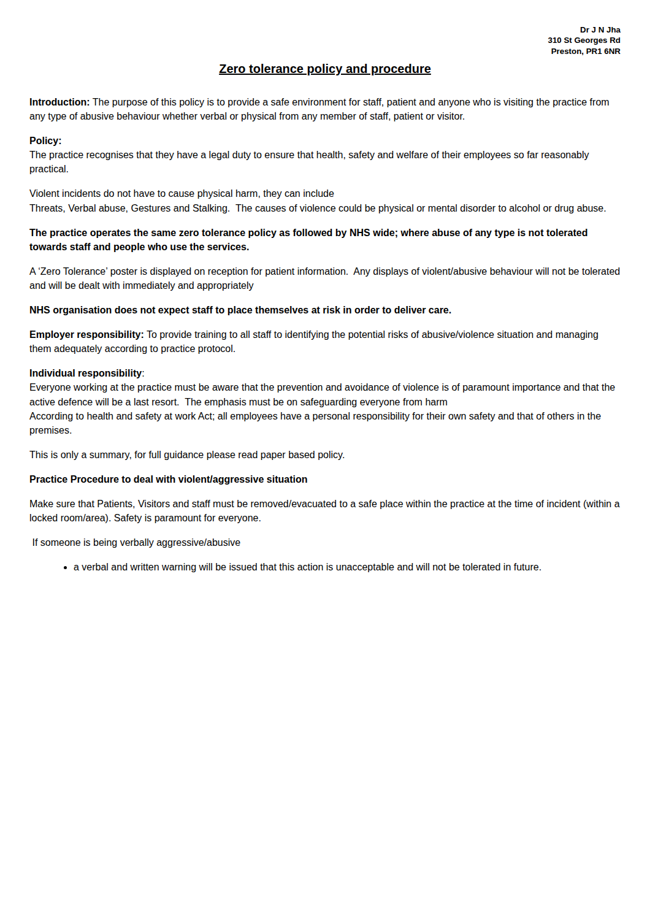Dr J N Jha
310 St Georges Rd
Preston, PR1 6NR
Zero tolerance policy and procedure
Introduction: The purpose of this policy is to provide a safe environment for staff, patient and anyone who is visiting the practice from any type of abusive behaviour whether verbal or physical from any member of staff, patient or visitor.
Policy:
The practice recognises that they have a legal duty to ensure that health, safety and welfare of their employees so far reasonably practical.
Violent incidents do not have to cause physical harm, they can include
Threats, Verbal abuse, Gestures and Stalking. The causes of violence could be physical or mental disorder to alcohol or drug abuse.
The practice operates the same zero tolerance policy as followed by NHS wide; where abuse of any type is not tolerated towards staff and people who use the services.
A ‘Zero Tolerance’ poster is displayed on reception for patient information. Any displays of violent/abusive behaviour will not be tolerated and will be dealt with immediately and appropriately
NHS organisation does not expect staff to place themselves at risk in order to deliver care.
Employer responsibility: To provide training to all staff to identifying the potential risks of abusive/violence situation and managing them adequately according to practice protocol.
Individual responsibility:
Everyone working at the practice must be aware that the prevention and avoidance of violence is of paramount importance and that the active defence will be a last resort. The emphasis must be on safeguarding everyone from harm
According to health and safety at work Act; all employees have a personal responsibility for their own safety and that of others in the premises.
This is only a summary, for full guidance please read paper based policy.
Practice Procedure to deal with violent/aggressive situation
Make sure that Patients, Visitors and staff must be removed/evacuated to a safe place within the practice at the time of incident (within a locked room/area). Safety is paramount for everyone.
If someone is being verbally aggressive/abusive
a verbal and written warning will be issued that this action is unacceptable and will not be tolerated in future.